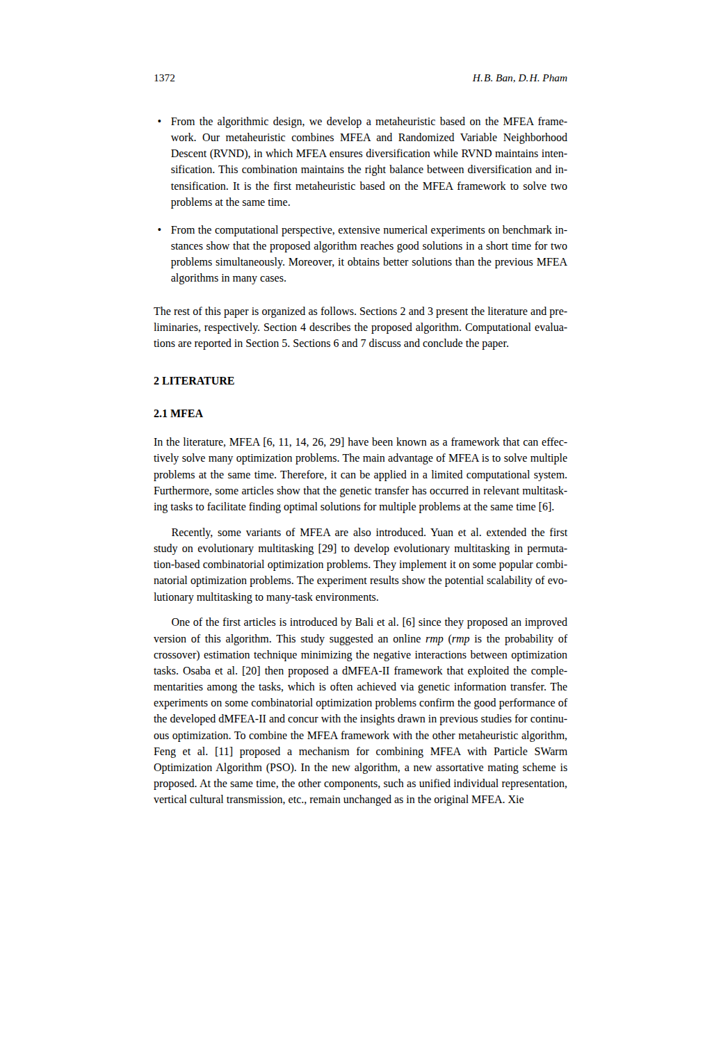1372 H. B. Ban, D. H. Pham
From the algorithmic design, we develop a metaheuristic based on the MFEA framework. Our metaheuristic combines MFEA and Randomized Variable Neighborhood Descent (RVND), in which MFEA ensures diversification while RVND maintains intensification. This combination maintains the right balance between diversification and intensification. It is the first metaheuristic based on the MFEA framework to solve two problems at the same time.
From the computational perspective, extensive numerical experiments on benchmark instances show that the proposed algorithm reaches good solutions in a short time for two problems simultaneously. Moreover, it obtains better solutions than the previous MFEA algorithms in many cases.
The rest of this paper is organized as follows. Sections 2 and 3 present the literature and preliminaries, respectively. Section 4 describes the proposed algorithm. Computational evaluations are reported in Section 5. Sections 6 and 7 discuss and conclude the paper.
2 LITERATURE
2.1 MFEA
In the literature, MFEA [6, 11, 14, 26, 29] have been known as a framework that can effectively solve many optimization problems. The main advantage of MFEA is to solve multiple problems at the same time. Therefore, it can be applied in a limited computational system. Furthermore, some articles show that the genetic transfer has occurred in relevant multitasking tasks to facilitate finding optimal solutions for multiple problems at the same time [6].
Recently, some variants of MFEA are also introduced. Yuan et al. extended the first study on evolutionary multitasking [29] to develop evolutionary multitasking in permutation-based combinatorial optimization problems. They implement it on some popular combinatorial optimization problems. The experiment results show the potential scalability of evolutionary multitasking to many-task environments.
One of the first articles is introduced by Bali et al. [6] since they proposed an improved version of this algorithm. This study suggested an online rmp (rmp is the probability of crossover) estimation technique minimizing the negative interactions between optimization tasks. Osaba et al. [20] then proposed a dMFEA-II framework that exploited the complementarities among the tasks, which is often achieved via genetic information transfer. The experiments on some combinatorial optimization problems confirm the good performance of the developed dMFEA-II and concur with the insights drawn in previous studies for continuous optimization. To combine the MFEA framework with the other metaheuristic algorithm, Feng et al. [11] proposed a mechanism for combining MFEA with Particle SWarm Optimization Algorithm (PSO). In the new algorithm, a new assortative mating scheme is proposed. At the same time, the other components, such as unified individual representation, vertical cultural transmission, etc., remain unchanged as in the original MFEA. Xie